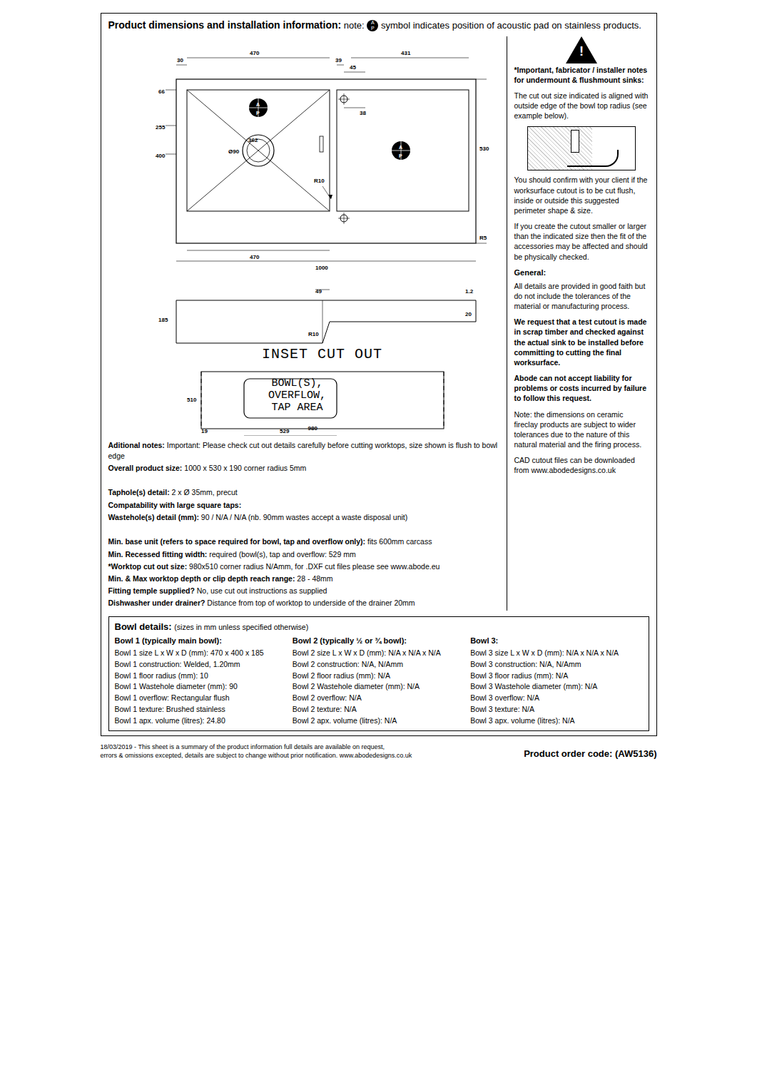Product dimensions and installation information: note: AP symbol indicates position of acoustic pad on stainless products.
Ø90 A P A P R10 30 470 39 431 45 38 66 255 400 530 R5 470 1000 362 185 49 1.2 20 R10 510 529 19
INSET CUT OUT
BOWL(S),
OVERFLOW,
TAP AREA
980
Aditional notes: Important: Please check cut out details carefully before cutting worktops, size shown is flush to bowl edge
Overall product size: 1000 x 530 x 190 corner radius 5mm
Taphole(s) detail: 2 x Ø 35mm, precut
Compatability with large square taps:
Wastehole(s) detail (mm): 90 / N/A / N/A (nb. 90mm wastes accept a waste disposal unit)
Min. base unit (refers to space required for bowl, tap and overflow only): fits 600mm carcass
Min. Recessed fitting width: required (bowl(s), tap and overflow: 529 mm
*Worktop cut out size: 980x510 corner radius N/Amm, for .DXF cut files please see www.abode.eu
Min. & Max worktop depth or clip depth reach range: 28 - 48mm
Fitting temple supplied? No, use cut out instructions as supplied
Dishwasher under drainer? Distance from top of worktop to underside of the drainer 20mm
*Important, fabricator / installer notes for undermount & flushmount sinks:
The cut out size indicated is aligned with outside edge of the bowl top radius (see example below).
You should confirm with your client if the worksurface cutout is to be cut flush, inside or outside this suggested perimeter shape & size.
If you create the cutout smaller or larger than the indicated size then the fit of the accessories may be affected and should be physically checked.
General:
All details are provided in good faith but do not include the tolerances of the material or manufacturing process.
We request that a test cutout is made in scrap timber and checked against the actual sink to be installed before committing to cutting the final worksurface.
Abode can not accept liability for problems or costs incurred by failure to follow this request.
Note: the dimensions on ceramic fireclay products are subject to wider tolerances due to the nature of this natural material and the firing process.
CAD cutout files can be downloaded from www.abodedesigns.co.uk
Bowl details: (sizes in mm unless specified otherwise)
Bowl 1 (typically main bowl):
Bowl 1 size L x W x D (mm): 470 x 400 x 185
Bowl 1 construction: Welded, 1.20mm
Bowl 1 floor radius (mm): 10
Bowl 1 Wastehole diameter (mm): 90
Bowl 1 overflow: Rectangular flush
Bowl 1 texture: Brushed stainless
Bowl 1 apx. volume (litres): 24.80
Bowl 2 (typically ½ or ¾ bowl):
Bowl 2 size L x W x D (mm): N/A x N/A x N/A
Bowl 2 construction: N/A, N/Amm
Bowl 2 floor radius (mm): N/A
Bowl 2 Wastehole diameter (mm): N/A
Bowl 2 overflow: N/A
Bowl 2 texture: N/A
Bowl 2 apx. volume (litres): N/A
Bowl 3:
Bowl 3 size L x W x D (mm): N/A x N/A x N/A
Bowl 3 construction: N/A, N/Amm
Bowl 3 floor radius (mm): N/A
Bowl 3 Wastehole diameter (mm): N/A
Bowl 3 overflow: N/A
Bowl 3 texture: N/A
Bowl 3 apx. volume (litres): N/A
18/03/2019 - This sheet is a summary of the product information full details are available on request,
errors & omissions excepted, details are subject to change without prior notification. www.abodedesigns.co.uk
Product order code: (AW5136)